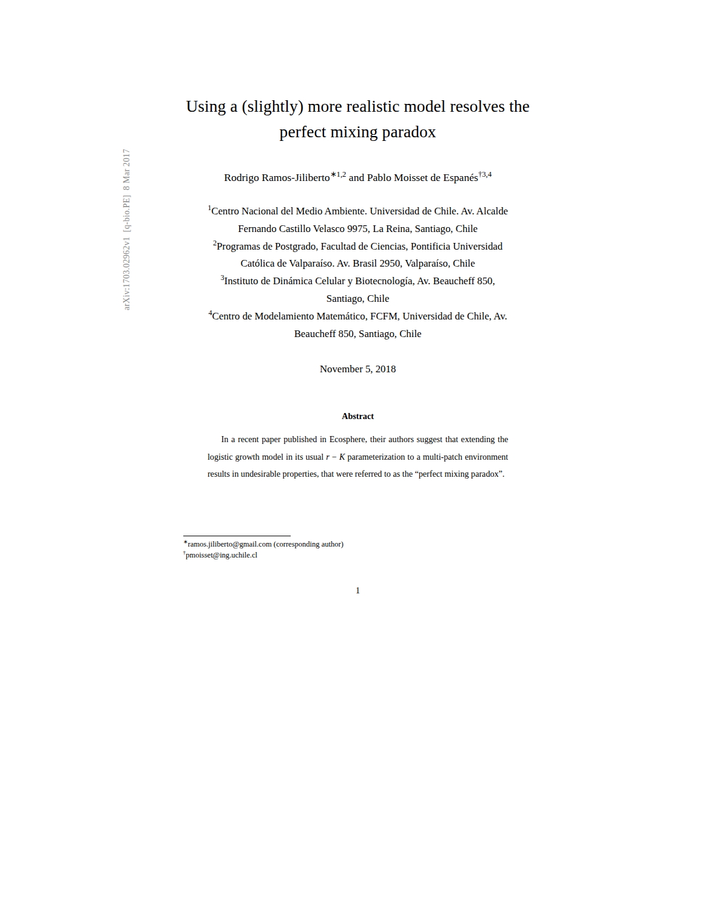arXiv:1703.02962v1 [q-bio.PE] 8 Mar 2017
Using a (slightly) more realistic model resolves the
perfect mixing paradox
Rodrigo Ramos-Jiliberto∗1,2 and Pablo Moisset de Espanés†3,4
1Centro Nacional del Medio Ambiente. Universidad de Chile. Av. Alcalde
Fernando Castillo Velasco 9975, La Reina, Santiago, Chile
2Programas de Postgrado, Facultad de Ciencias, Pontificia Universidad
Católica de Valparaíso. Av. Brasil 2950, Valparaíso, Chile
3Instituto de Dinámica Celular y Biotecnología, Av. Beaucheff 850,
Santiago, Chile
4Centro de Modelamiento Matemático, FCFM, Universidad de Chile, Av.
Beaucheff 850, Santiago, Chile
November 5, 2018
Abstract
In a recent paper published in Ecosphere, their authors suggest that extending the logistic growth model in its usual r − K parameterization to a multi-patch environment results in undesirable properties, that were referred to as the “perfect mixing paradox”.
∗ramos.jiliberto@gmail.com (corresponding author)
†pmoisset@ing.uchile.cl
1